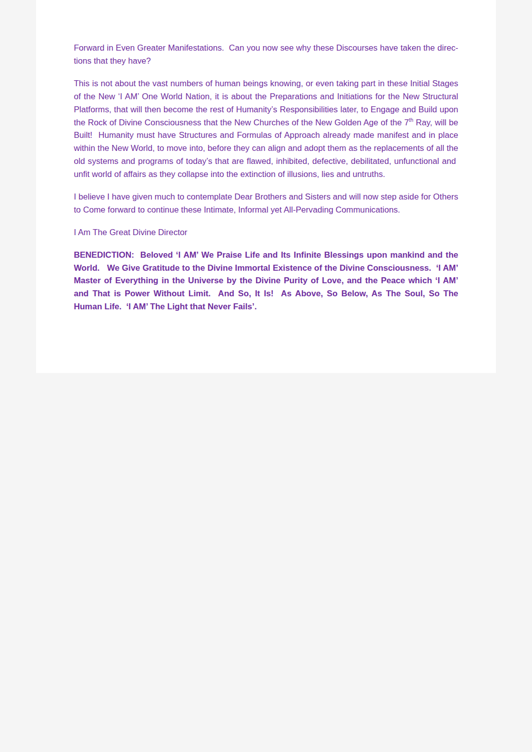Forward in Even Greater Manifestations. Can you now see why these Discourses have taken the directions that they have?
This is not about the vast numbers of human beings knowing, or even taking part in these Initial Stages of the New ‘I AM’ One World Nation, it is about the Preparations and Initiations for the New Structural Platforms, that will then become the rest of Humanity’s Responsibilities later, to Engage and Build upon the Rock of Divine Consciousness that the New Churches of the New Golden Age of the 7th Ray, will be Built! Humanity must have Structures and Formulas of Approach already made manifest and in place within the New World, to move into, before they can align and adopt them as the replacements of all the old systems and programs of today’s that are flawed, inhibited, defective, debilitated, unfunctional and unfit world of affairs as they collapse into the extinction of illusions, lies and untruths.
I believe I have given much to contemplate Dear Brothers and Sisters and will now step aside for Others to Come forward to continue these Intimate, Informal yet All-Pervading Communications.
I Am The Great Divine Director
BENEDICTION: Beloved ‘I AM’ We Praise Life and Its Infinite Blessings upon mankind and the World. We Give Gratitude to the Divine Immortal Existence of the Divine Consciousness. ‘I AM’ Master of Everything in the Universe by the Divine Purity of Love, and the Peace which ‘I AM’ and That is Power Without Limit. And So, It Is! As Above, So Below, As The Soul, So The Human Life. ‘I AM’ The Light that Never Fails’.